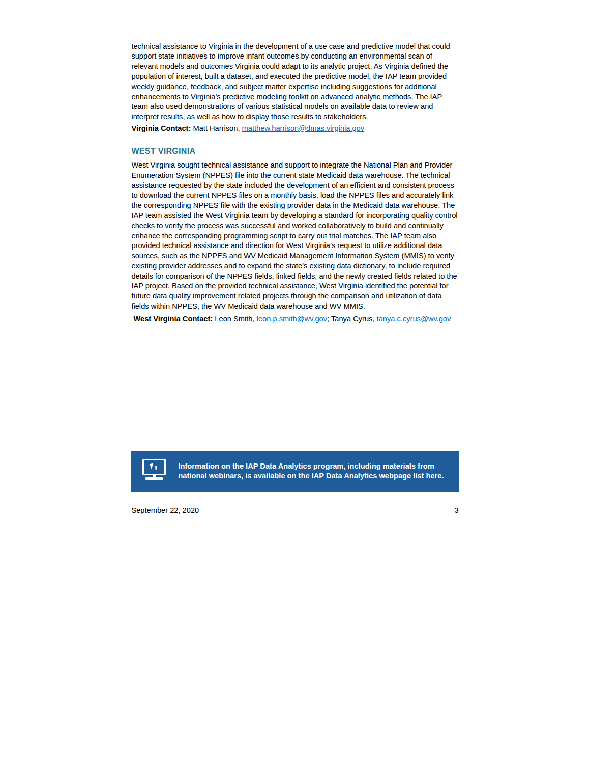technical assistance to Virginia in the development of a use case and predictive model that could support state initiatives to improve infant outcomes by conducting an environmental scan of relevant models and outcomes Virginia could adapt to its analytic project. As Virginia defined the population of interest, built a dataset, and executed the predictive model, the IAP team provided weekly guidance, feedback, and subject matter expertise including suggestions for additional enhancements to Virginia's predictive modeling toolkit on advanced analytic methods. The IAP team also used demonstrations of various statistical models on available data to review and interpret results, as well as how to display those results to stakeholders.
Virginia Contact: Matt Harrison, matthew.harrison@dmas.virginia.gov
WEST VIRGINIA
West Virginia sought technical assistance and support to integrate the National Plan and Provider Enumeration System (NPPES) file into the current state Medicaid data warehouse. The technical assistance requested by the state included the development of an efficient and consistent process to download the current NPPES files on a monthly basis, load the NPPES files and accurately link the corresponding NPPES file with the existing provider data in the Medicaid data warehouse. The IAP team assisted the West Virginia team by developing a standard for incorporating quality control checks to verify the process was successful and worked collaboratively to build and continually enhance the corresponding programming script to carry out trial matches. The IAP team also provided technical assistance and direction for West Virginia’s request to utilize additional data sources, such as the NPPES and WV Medicaid Management Information System (MMIS) to verify existing provider addresses and to expand the state’s existing data dictionary, to include required details for comparison of the NPPES fields, linked fields, and the newly created fields related to the IAP project. Based on the provided technical assistance, West Virginia identified the potential for future data quality improvement related projects through the comparison and utilization of data fields within NPPES, the WV Medicaid data warehouse and WV MMIS.
West Virginia Contact: Leon Smith, leon.p.smith@wv.gov; Tanya Cyrus, tanya.c.cyrus@wv.gov
Information on the IAP Data Analytics program, including materials from national webinars, is available on the IAP Data Analytics webpage list here.
September 22, 2020 3